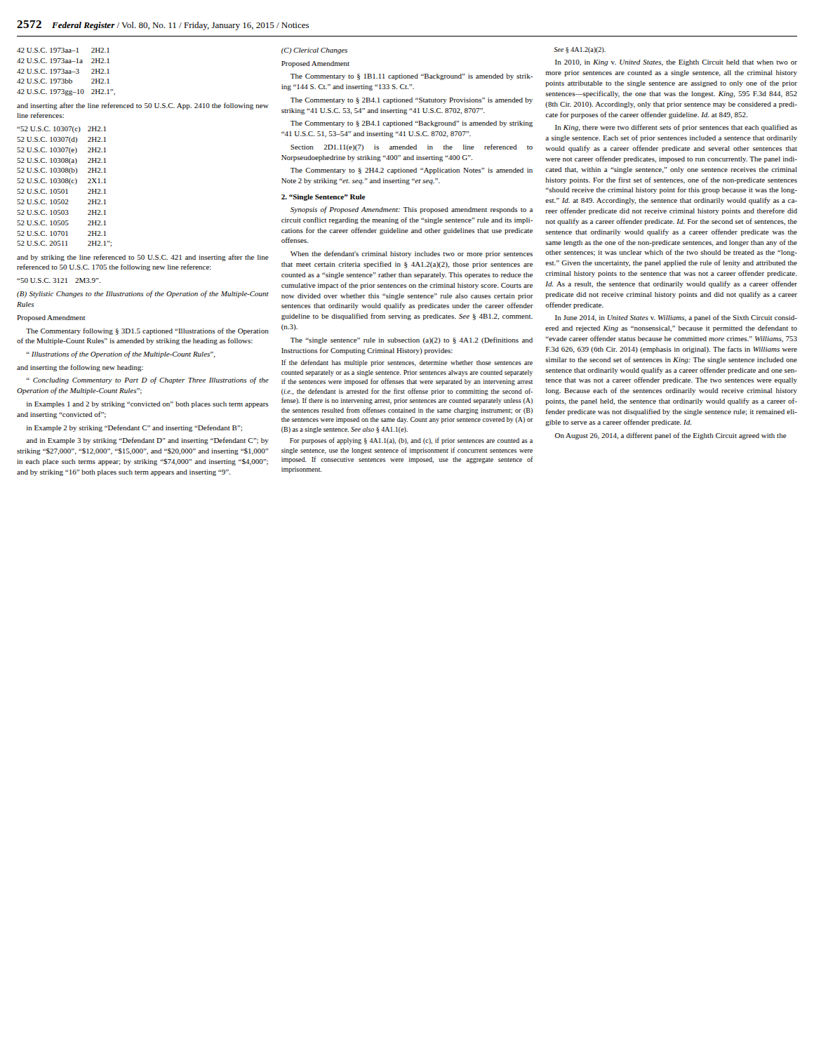2572 Federal Register / Vol. 80, No. 11 / Friday, January 16, 2015 / Notices
| 42 U.S.C. 1973aa–1 | 2H2.1 |
| 42 U.S.C. 1973aa–1a | 2H2.1 |
| 42 U.S.C. 1973aa–3 | 2H2.1 |
| 42 U.S.C. 1973bb | 2H2.1 |
| 42 U.S.C. 1973gg–10 | 2H2.1”, |
and inserting after the line referenced to 50 U.S.C. App. 2410 the following new line references:
| “52 U.S.C. 10307(c) | 2H2.1 |
| 52 U.S.C. 10307(d) | 2H2.1 |
| 52 U.S.C. 10307(e) | 2H2.1 |
| 52 U.S.C. 10308(a) | 2H2.1 |
| 52 U.S.C. 10308(b) | 2H2.1 |
| 52 U.S.C. 10308(c) | 2X1.1 |
| 52 U.S.C. 10501 | 2H2.1 |
| 52 U.S.C. 10502 | 2H2.1 |
| 52 U.S.C. 10503 | 2H2.1 |
| 52 U.S.C. 10505 | 2H2.1 |
| 52 U.S.C. 10701 | 2H2.1 |
| 52 U.S.C. 20511 | 2H2.1”; |
and by striking the line referenced to 50 U.S.C. 421 and inserting after the line referenced to 50 U.S.C. 1705 the following new line reference:
| “50 U.S.C. 3121 | 2M3.9”. |
(B) Stylistic Changes to the Illustrations of the Operation of the Multiple-Count Rules
Proposed Amendment
The Commentary following § 3D1.5 captioned “Illustrations of the Operation of the Multiple-Count Rules” is amended by striking the heading as follows:
“ Illustrations of the Operation of the Multiple-Count Rules”,
and inserting the following new heading:
“ Concluding Commentary to Part D of Chapter Three Illustrations of the Operation of the Multiple-Count Rules”;
in Examples 1 and 2 by striking “convicted on” both places such term appears and inserting “convicted of”;
in Example 2 by striking “Defendant C” and inserting “Defendant B”;
and in Example 3 by striking “Defendant D” and inserting “Defendant C”; by striking “$27,000”, “$12,000”, “$15,000”, and “$20,000” and inserting “$1,000” in each place such terms appear; by striking “$74,000” and inserting “$4,000”; and by striking “16” both places such term appears and inserting “9”.
(C) Clerical Changes
Proposed Amendment
The Commentary to § 1B1.11 captioned “Background” is amended by striking “144 S. Ct.” and inserting “133 S. Ct.”.
The Commentary to § 2B4.1 captioned “Statutory Provisions” is amended by striking “41 U.S.C. 53, 54” and inserting “41 U.S.C. 8702, 8707”.
The Commentary to § 2B4.1 captioned “Background” is amended by striking “41 U.S.C. 51, 53–54” and inserting “41 U.S.C. 8702, 8707”.
Section 2D1.11(e)(7) is amended in the line referenced to Norpseudoephedrine by striking “400” and inserting “400 G”.
The Commentary to § 2H4.2 captioned “Application Notes” is amended in Note 2 by striking “et. seq.” and inserting “et seq.”.
2. “Single Sentence” Rule
Synopsis of Proposed Amendment: This proposed amendment responds to a circuit conflict regarding the meaning of the “single sentence” rule and its implications for the career offender guideline and other guidelines that use predicate offenses.
When the defendant's criminal history includes two or more prior sentences that meet certain criteria specified in § 4A1.2(a)(2), those prior sentences are counted as a “single sentence” rather than separately. This operates to reduce the cumulative impact of the prior sentences on the criminal history score. Courts are now divided over whether this “single sentence” rule also causes certain prior sentences that ordinarily would qualify as predicates under the career offender guideline to be disqualified from serving as predicates. See § 4B1.2, comment. (n.3).
The “single sentence” rule in subsection (a)(2) to § 4A1.2 (Definitions and Instructions for Computing Criminal History) provides:
If the defendant has multiple prior sentences, determine whether those sentences are counted separately or as a single sentence. Prior sentences always are counted separately if the sentences were imposed for offenses that were separated by an intervening arrest (i.e., the defendant is arrested for the first offense prior to committing the second offense). If there is no intervening arrest, prior sentences are counted separately unless (A) the sentences resulted from offenses contained in the same charging instrument; or (B) the sentences were imposed on the same day. Count any prior sentence covered by (A) or (B) as a single sentence. See also § 4A1.1(e).
For purposes of applying § 4A1.1(a), (b), and (c), if prior sentences are counted as a single sentence, use the longest sentence of imprisonment if concurrent sentences were imposed. If consecutive sentences were imposed, use the aggregate sentence of imprisonment.
See § 4A1.2(a)(2).
In 2010, in King v. United States, the Eighth Circuit held that when two or more prior sentences are counted as a single sentence, all the criminal history points attributable to the single sentence are assigned to only one of the prior sentences—specifically, the one that was the longest. King, 595 F.3d 844, 852 (8th Cir. 2010). Accordingly, only that prior sentence may be considered a predicate for purposes of the career offender guideline. Id. at 849, 852.
In King, there were two different sets of prior sentences that each qualified as a single sentence. Each set of prior sentences included a sentence that ordinarily would qualify as a career offender predicate and several other sentences that were not career offender predicates, imposed to run concurrently. The panel indicated that, within a “single sentence,” only one sentence receives the criminal history points. For the first set of sentences, one of the non-predicate sentences “should receive the criminal history point for this group because it was the longest.” Id. at 849. Accordingly, the sentence that ordinarily would qualify as a career offender predicate did not receive criminal history points and therefore did not qualify as a career offender predicate. Id. For the second set of sentences, the sentence that ordinarily would qualify as a career offender predicate was the same length as the one of the non-predicate sentences, and longer than any of the other sentences; it was unclear which of the two should be treated as the “longest.” Given the uncertainty, the panel applied the rule of lenity and attributed the criminal history points to the sentence that was not a career offender predicate. Id. As a result, the sentence that ordinarily would qualify as a career offender predicate did not receive criminal history points and did not qualify as a career offender predicate.
In June 2014, in United States v. Williams, a panel of the Sixth Circuit considered and rejected King as “nonsensical,” because it permitted the defendant to “evade career offender status because he committed more crimes.” Williams, 753 F.3d 626, 639 (6th Cir. 2014) (emphasis in original). The facts in Williams were similar to the second set of sentences in King: The single sentence included one sentence that ordinarily would qualify as a career offender predicate and one sentence that was not a career offender predicate. The two sentences were equally long. Because each of the sentences ordinarily would receive criminal history points, the panel held, the sentence that ordinarily would qualify as a career offender predicate was not disqualified by the single sentence rule; it remained eligible to serve as a career offender predicate. Id.
On August 26, 2014, a different panel of the Eighth Circuit agreed with the